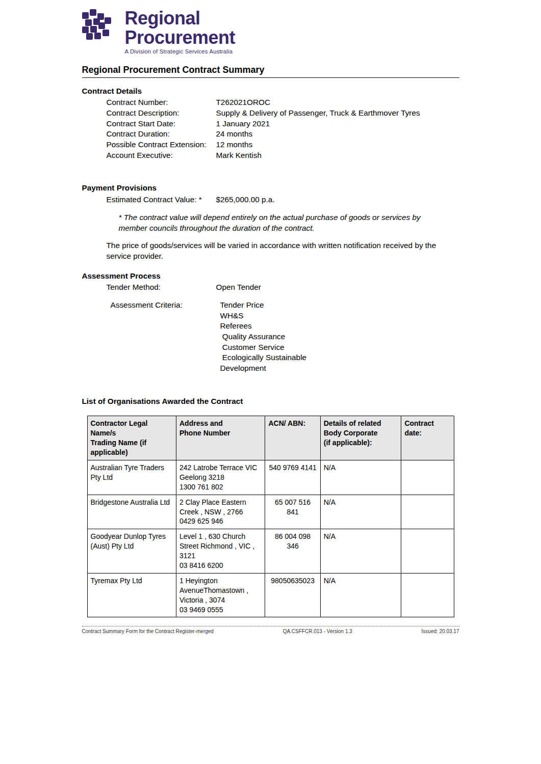Regional Procurement A Division of Strategic Services Australia
Regional Procurement Contract Summary
Contract Details
Contract Number:
T262021OROC
Contract Description:
Supply & Delivery of Passenger, Truck & Earthmover Tyres
Contract Start Date:
1 January 2021
Contract Duration:
24 months
Possible Contract Extension:
12 months
Account Executive:
Mark Kentish
Payment Provisions
Estimated Contract Value: *
$265,000.00 p.a.
* The contract value will depend entirely on the actual purchase of goods or services by member councils throughout the duration of the contract.
The price of goods/services will be varied in accordance with written notification received by the service provider.
Assessment Process
Tender Method:
Open Tender
Assessment Criteria:
Tender Price
WH&S
Referees
Quality Assurance
Customer Service
Ecologically Sustainable
Development
List of Organisations Awarded the Contract
| Contractor Legal Name/s Trading Name (if applicable) | Address and Phone Number | ACN/ ABN: | Details of related Body Corporate (if applicable): | Contract date: |
| --- | --- | --- | --- | --- |
| Australian Tyre Traders Pty Ltd | 242 Latrobe Terrace VIC Geelong 3218 1300 761 802 | 540 9769 4141 | N/A | |
| Bridgestone Australia Ltd | 2 Clay Place Eastern Creek , NSW , 2766 0429 625 946 | 65 007 516 841 | N/A | |
| Goodyear Dunlop Tyres (Aust) Pty Ltd | Level 1 , 630 Church Street Richmond , VIC , 3121 03 8416 6200 | 86 004 098 346 | N/A | |
| Tyremax Pty Ltd | 1 Heyington AvenueThomastown , Victoria , 3074 03 9469 0555 | 98050635023 | N/A | |
Contract Summary Form for the Contract Register-merged
QA.CSFFCR.013 - Version 1.3
Issued: 20.03.17